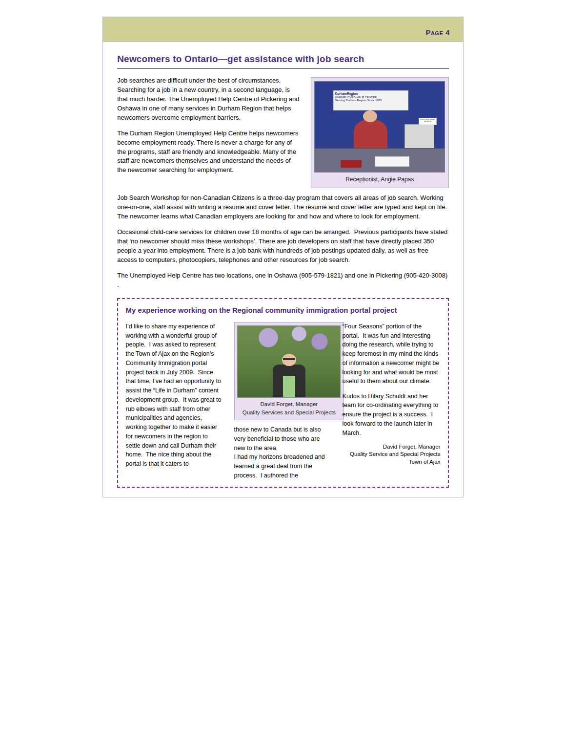Page 4
Newcomers to Ontario—get assistance with job search
DurhamRegion UNEMPLOYED HELP CENTRE
Serving Durham Region Since 1983
VISITORS MUST
SIGN IN
Receptionist, Angie Papas
Job searches are difficult under the best of circumstances. Searching for a job in a new country, in a second language, is that much harder. The Unemployed Help Centre of Pickering and Oshawa in one of many services in Durham Region that helps newcomers overcome employment barriers.
The Durham Region Unemployed Help Centre helps newcomers become employment ready. There is never a charge for any of the programs, staff are friendly and knowledgeable. Many of the staff are newcomers themselves and understand the needs of the newcomer searching for employment.
Job Search Workshop for non-Canadian Citizens is a three-day program that covers all areas of job search. Working one-on-one, staff assist with writing a résumé and cover letter. The résumé and cover letter are typed and kept on file. The newcomer learns what Canadian employers are looking for and how and where to look for employment.
Occasional child-care services for children over 18 months of age can be arranged. Previous participants have stated that ‘no newcomer should miss these workshops’. There are job developers on staff that have directly placed 350 people a year into employment. There is a job bank with hundreds of job postings updated daily, as well as free access to computers, photocopiers, telephones and other resources for job search.
The Unemployed Help Centre has two locations, one in Oshawa (905-579-1821) and one in Pickering (905-420-3008) .
My experience working on the Regional community immigration portal project
I’d like to share my experience of working with a wonderful group of people. I was asked to represent the Town of Ajax on the Region’s Community Immigration portal project back in July 2009. Since that time, I’ve had an opportunity to assist the “Life in Durham” content development group. It was great to rub elbows with staff from other municipalities and agencies, working together to make it easier for newcomers in the region to settle down and call Durham their home. The nice thing about the portal is that it caters to
David Forget, Manager
Quality Services and Special Projects
those new to Canada but is also very beneficial to those who are new to the area.
I had my horizons broadened and learned a great deal from the process. I authored the
“Four Seasons” portion of the portal. It was fun and interesting doing the research, while trying to keep foremost in my mind the kinds of information a newcomer might be looking for and what would be most useful to them about our climate.
Kudos to Hilary Schuldt and her team for co-ordinating everything to ensure the project is a success. I look forward to the launch later in March.
David Forget, Manager
Quality Service and Special Projects
Town of Ajax